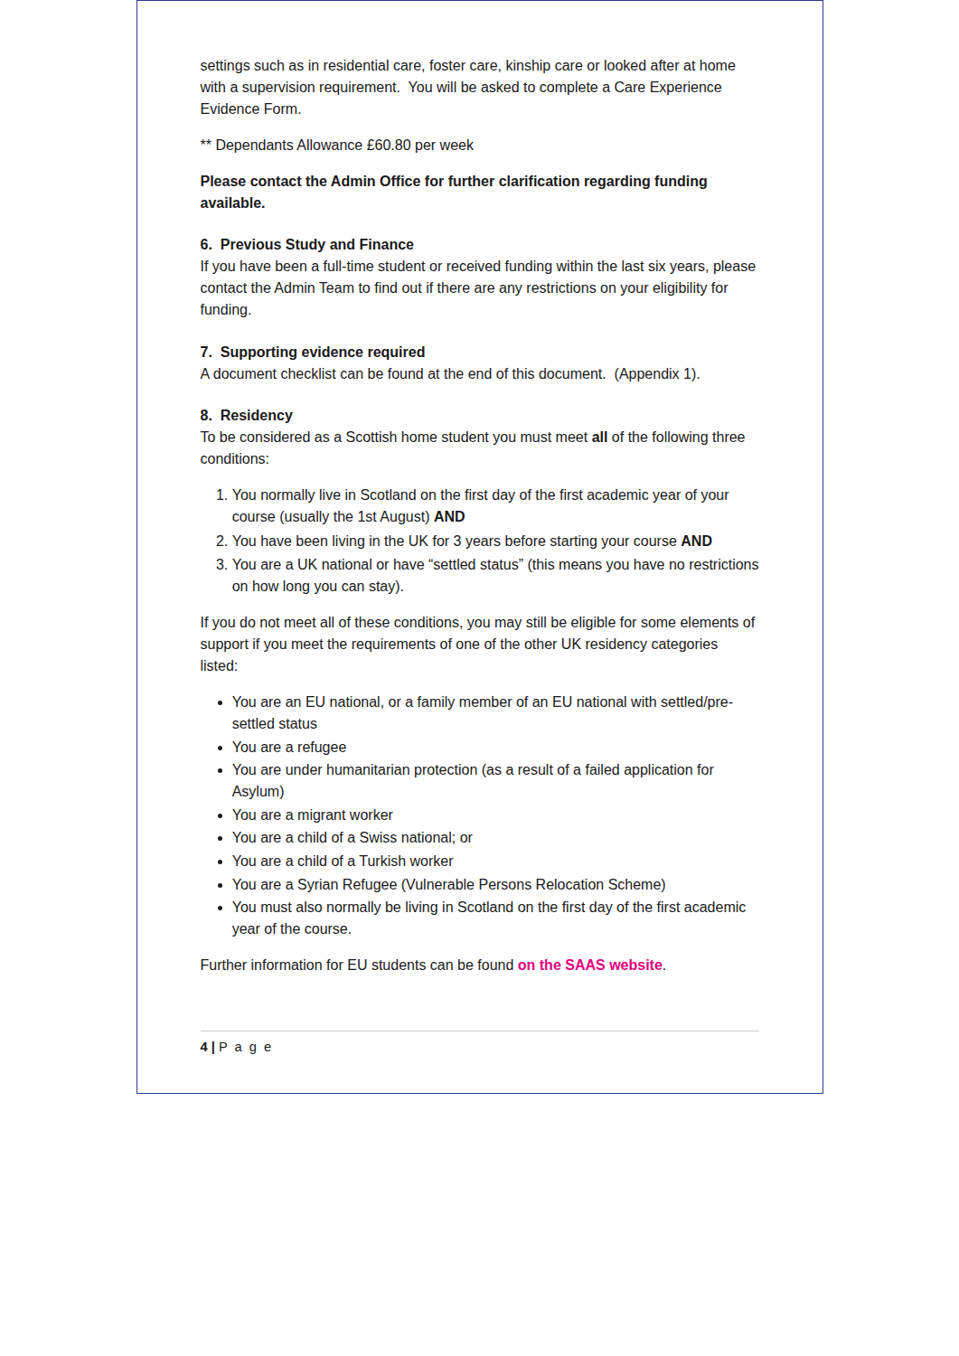settings such as in residential care, foster care, kinship care or looked after at home with a supervision requirement. You will be asked to complete a Care Experience Evidence Form.
** Dependants Allowance £60.80 per week
Please contact the Admin Office for further clarification regarding funding available.
6. Previous Study and Finance
If you have been a full-time student or received funding within the last six years, please contact the Admin Team to find out if there are any restrictions on your eligibility for funding.
7. Supporting evidence required
A document checklist can be found at the end of this document. (Appendix 1).
8. Residency
To be considered as a Scottish home student you must meet all of the following three conditions:
You normally live in Scotland on the first day of the first academic year of your course (usually the 1st August) AND
You have been living in the UK for 3 years before starting your course AND
You are a UK national or have “settled status” (this means you have no restrictions on how long you can stay).
If you do not meet all of these conditions, you may still be eligible for some elements of support if you meet the requirements of one of the other UK residency categories listed:
You are an EU national, or a family member of an EU national with settled/pre-settled status
You are a refugee
You are under humanitarian protection (as a result of a failed application for Asylum)
You are a migrant worker
You are a child of a Swiss national; or
You are a child of a Turkish worker
You are a Syrian Refugee (Vulnerable Persons Relocation Scheme)
You must also normally be living in Scotland on the first day of the first academic year of the course.
Further information for EU students can be found on the SAAS website.
4 | P a g e